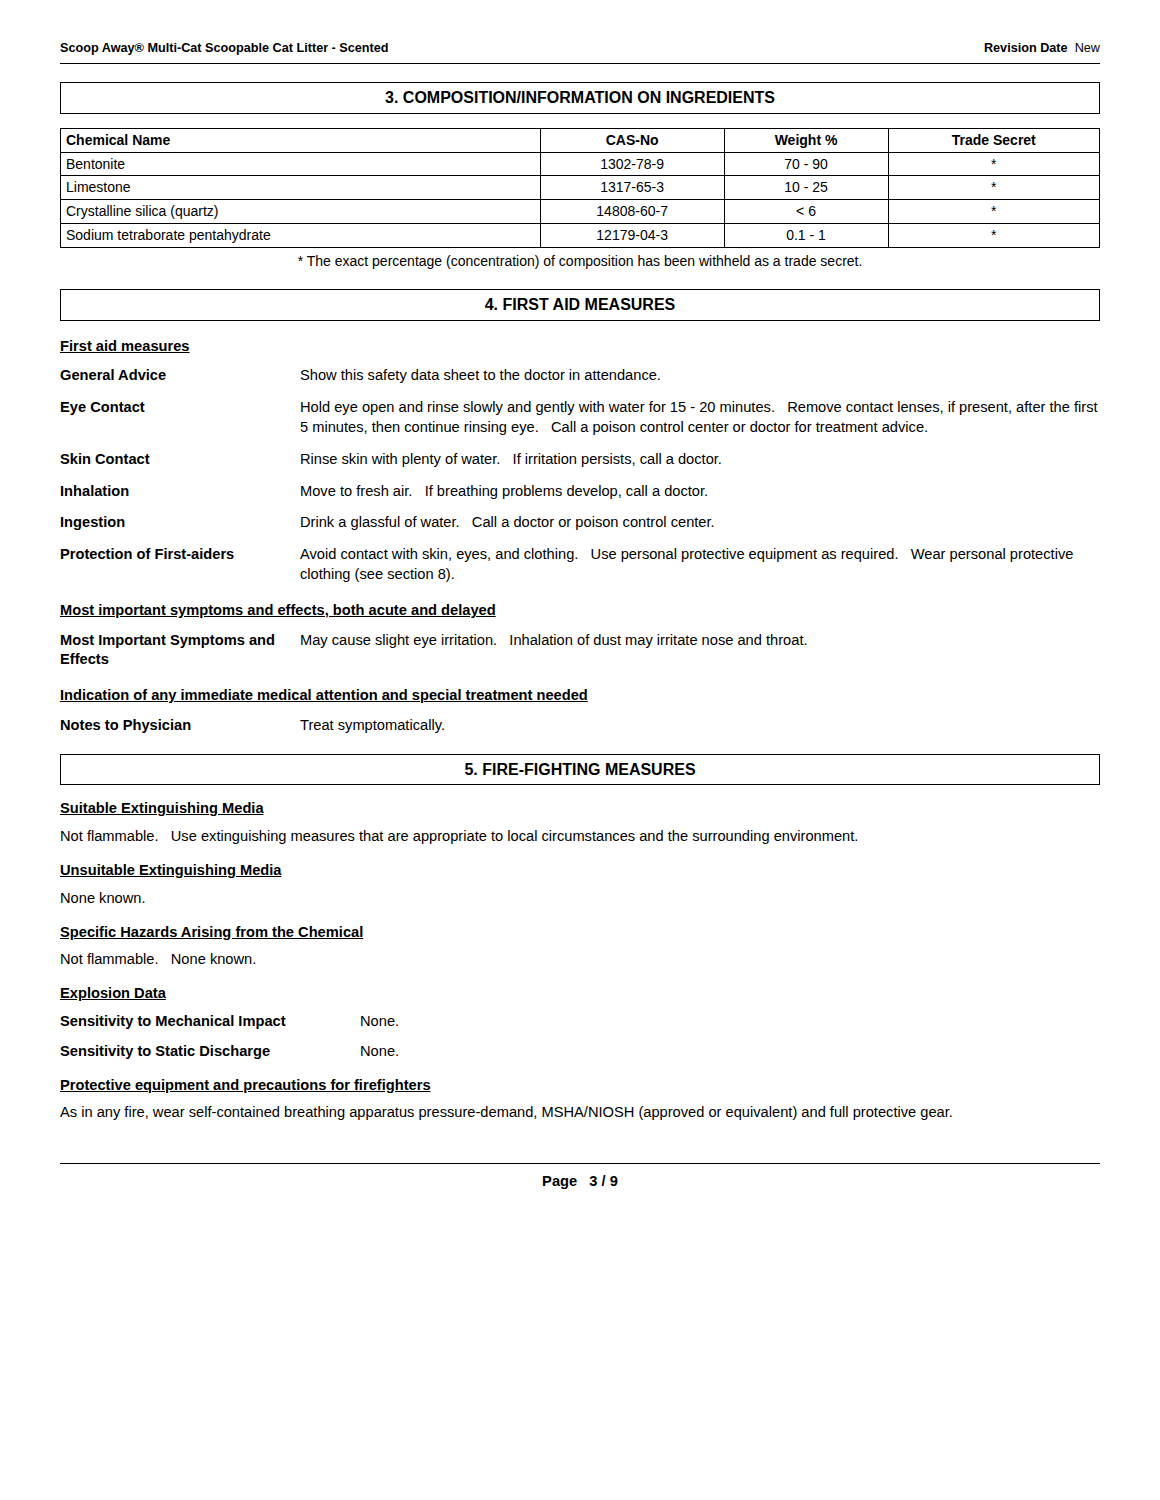Scoop Away® Multi-Cat Scoopable Cat Litter - Scented
Revision Date New
3. COMPOSITION/INFORMATION ON INGREDIENTS
| Chemical Name | CAS-No | Weight % | Trade Secret |
| --- | --- | --- | --- |
| Bentonite | 1302-78-9 | 70 - 90 | * |
| Limestone | 1317-65-3 | 10 - 25 | * |
| Crystalline silica (quartz) | 14808-60-7 | < 6 | * |
| Sodium tetraborate pentahydrate | 12179-04-3 | 0.1 - 1 | * |
* The exact percentage (concentration) of composition has been withheld as a trade secret.
4. FIRST AID MEASURES
First aid measures
General Advice
Show this safety data sheet to the doctor in attendance.
Eye Contact
Hold eye open and rinse slowly and gently with water for 15 - 20 minutes. Remove contact lenses, if present, after the first 5 minutes, then continue rinsing eye. Call a poison control center or doctor for treatment advice.
Skin Contact
Rinse skin with plenty of water. If irritation persists, call a doctor.
Inhalation
Move to fresh air. If breathing problems develop, call a doctor.
Ingestion
Drink a glassful of water. Call a doctor or poison control center.
Protection of First-aiders
Avoid contact with skin, eyes, and clothing. Use personal protective equipment as required. Wear personal protective clothing (see section 8).
Most important symptoms and effects, both acute and delayed
Most Important Symptoms and Effects
May cause slight eye irritation. Inhalation of dust may irritate nose and throat.
Indication of any immediate medical attention and special treatment needed
Notes to Physician
Treat symptomatically.
5. FIRE-FIGHTING MEASURES
Suitable Extinguishing Media
Not flammable. Use extinguishing measures that are appropriate to local circumstances and the surrounding environment.
Unsuitable Extinguishing Media
None known.
Specific Hazards Arising from the Chemical
Not flammable. None known.
Explosion Data
Sensitivity to Mechanical Impact
None.
Sensitivity to Static Discharge
None.
Protective equipment and precautions for firefighters
As in any fire, wear self-contained breathing apparatus pressure-demand, MSHA/NIOSH (approved or equivalent) and full protective gear.
Page 3 / 9